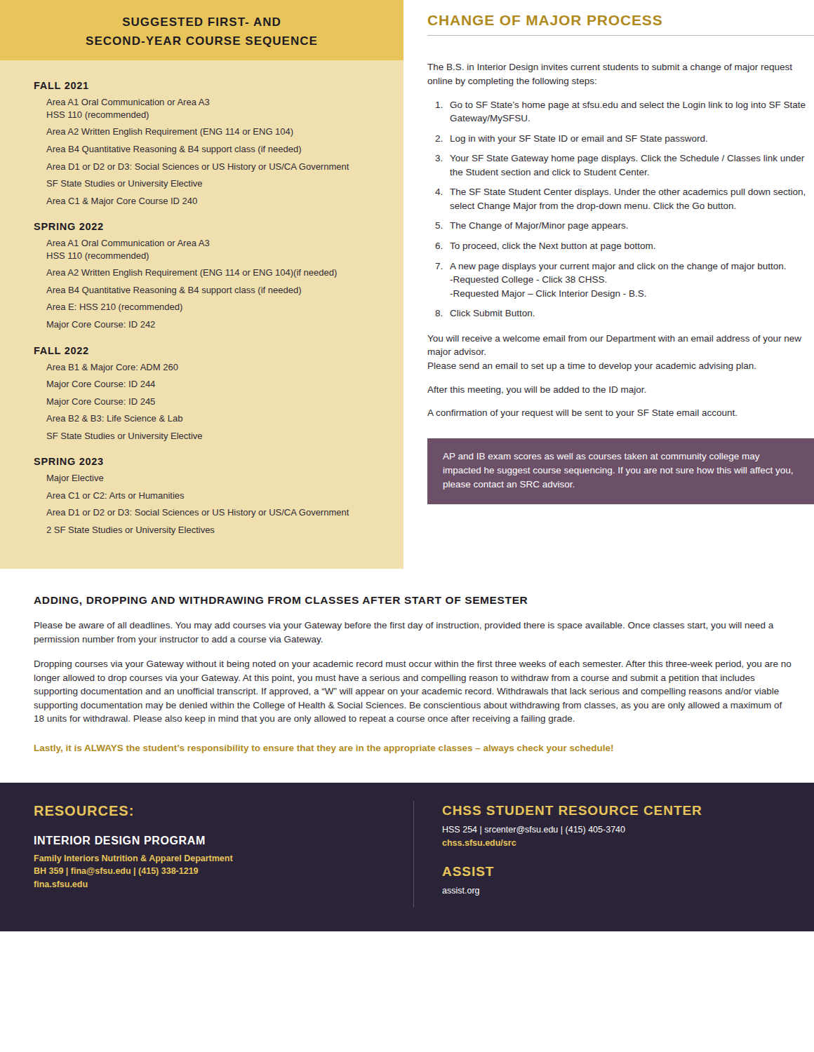SUGGESTED FIRST- AND
SECOND-YEAR COURSE SEQUENCE
CHANGE OF MAJOR PROCESS
FALL 2021
Area A1 Oral Communication or Area A3
HSS 110 (recommended)
Area A2 Written English Requirement (ENG 114 or ENG 104)
Area B4 Quantitative Reasoning & B4 support class (if needed)
Area D1 or D2 or D3: Social Sciences or US History or US/CA Government
SF State Studies or University Elective
Area C1 & Major Core Course ID 240
SPRING 2022
Area A1 Oral Communication or Area A3
HSS 110 (recommended)
Area A2 Written English Requirement (ENG 114 or ENG 104)(if needed)
Area B4 Quantitative Reasoning & B4 support class (if needed)
Area E: HSS 210 (recommended)
Major Core Course: ID 242
FALL 2022
Area B1 & Major Core: ADM 260
Major Core Course: ID 244
Major Core Course: ID 245
Area B2 & B3: Life Science & Lab
SF State Studies or University Elective
SPRING 2023
Major Elective
Area C1 or C2: Arts or Humanities
Area D1 or D2 or D3: Social Sciences or US History or US/CA Government
2 SF State Studies or University Electives
The B.S. in Interior Design invites current students to submit a change of major request online by completing the following steps:
Go to SF State’s home page at sfsu.edu and select the Login link to log into SF State Gateway/MySFSU.
Log in with your SF State ID or email and SF State password.
Your SF State Gateway home page displays. Click the Schedule / Classes link under the Student section and click to Student Center.
The SF State Student Center displays. Under the other academics pull down section, select Change Major from the drop-down menu. Click the Go button.
The Change of Major/Minor page appears.
To proceed, click the Next button at page bottom.
A new page displays your current major and click on the change of major button. -Requested College - Click 38 CHSS. -Requested Major – Click Interior Design - B.S.
Click Submit Button.
You will receive a welcome email from our Department with an email address of your new major advisor.
Please send an email to set up a time to develop your academic advising plan.
After this meeting, you will be added to the ID major.
A confirmation of your request will be sent to your SF State email account.
AP and IB exam scores as well as courses taken at community college may impacted he suggest course sequencing. If you are not sure how this will affect you, please contact an SRC advisor.
ADDING, DROPPING AND WITHDRAWING FROM CLASSES AFTER START OF SEMESTER
Please be aware of all deadlines. You may add courses via your Gateway before the first day of instruction, provided there is space available. Once classes start, you will need a permission number from your instructor to add a course via Gateway.
Dropping courses via your Gateway without it being noted on your academic record must occur within the first three weeks of each semester. After this three-week period, you are no longer allowed to drop courses via your Gateway. At this point, you must have a serious and compelling reason to withdraw from a course and submit a petition that includes supporting documentation and an unofficial transcript. If approved, a “W” will appear on your academic record. Withdrawals that lack serious and compelling reasons and/or viable supporting documentation may be denied within the College of Health & Social Sciences. Be conscientious about withdrawing from classes, as you are only allowed a maximum of 18 units for withdrawal. Please also keep in mind that you are only allowed to repeat a course once after receiving a failing grade.
Lastly, it is ALWAYS the student’s responsibility to ensure that they are in the appropriate classes – always check your schedule!
RESOURCES:
INTERIOR DESIGN PROGRAM
Family Interiors Nutrition & Apparel Department
BH 359 | fina@sfsu.edu | (415) 338-1219
fina.sfsu.edu
CHSS STUDENT RESOURCE CENTER
HSS 254 | srcenter@sfsu.edu | (415) 405-3740
chss.sfsu.edu/src
ASSIST
assist.org